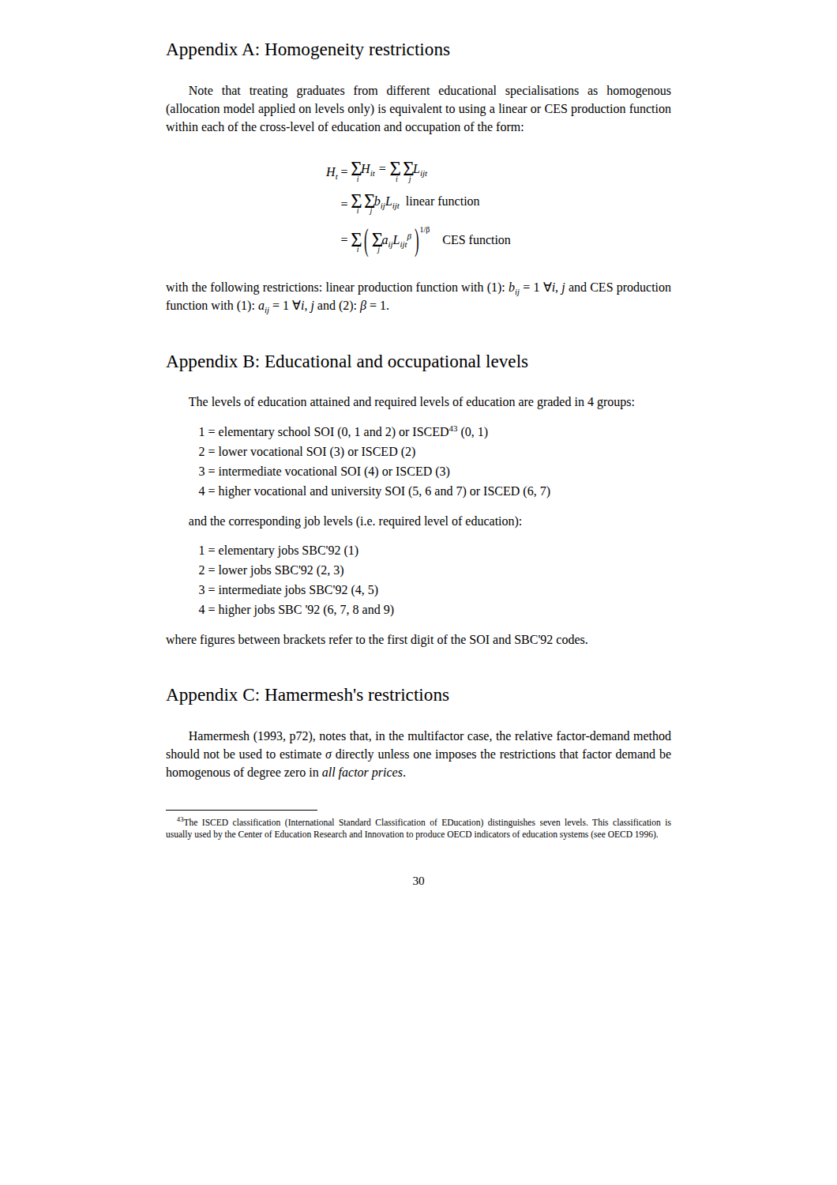Appendix A: Homogeneity restrictions
Note that treating graduates from different educational specialisations as homogenous (allocation model applied on levels only) is equivalent to using a linear or CES production function within each of the cross-level of education and occupation of the form:
| H t | = | Σ i H it = Σ i Σ j L ijt |
| | = | Σ i Σ j b ij L ijt linear function |
| | = | Σ i ( Σ j a ij L ijt β ) 1/β CES function |
with the following restrictions: linear production function with (1): bij = 1 ∀i, j and CES production function with (1): aij = 1 ∀i, j and (2): β = 1.
Appendix B: Educational and occupational levels
The levels of education attained and required levels of education are graded in 4 groups:
1 = elementary school SOI (0, 1 and 2) or ISCED43 (0, 1)
2 = lower vocational SOI (3) or ISCED (2)
3 = intermediate vocational SOI (4) or ISCED (3)
4 = higher vocational and university SOI (5, 6 and 7) or ISCED (6, 7)
and the corresponding job levels (i.e. required level of education):
1 = elementary jobs SBC'92 (1)
2 = lower jobs SBC'92 (2, 3)
3 = intermediate jobs SBC'92 (4, 5)
4 = higher jobs SBC '92 (6, 7, 8 and 9)
where figures between brackets refer to the first digit of the SOI and SBC'92 codes.
Appendix C: Hamermesh's restrictions
Hamermesh (1993, p72), notes that, in the multifactor case, the relative factor-demand method should not be used to estimate σ directly unless one imposes the restrictions that factor demand be homogenous of degree zero in all factor prices.
43The ISCED classification (International Standard Classification of EDucation) distinguishes seven levels. This classification is usually used by the Center of Education Research and Innovation to produce OECD indicators of education systems (see OECD 1996).
30